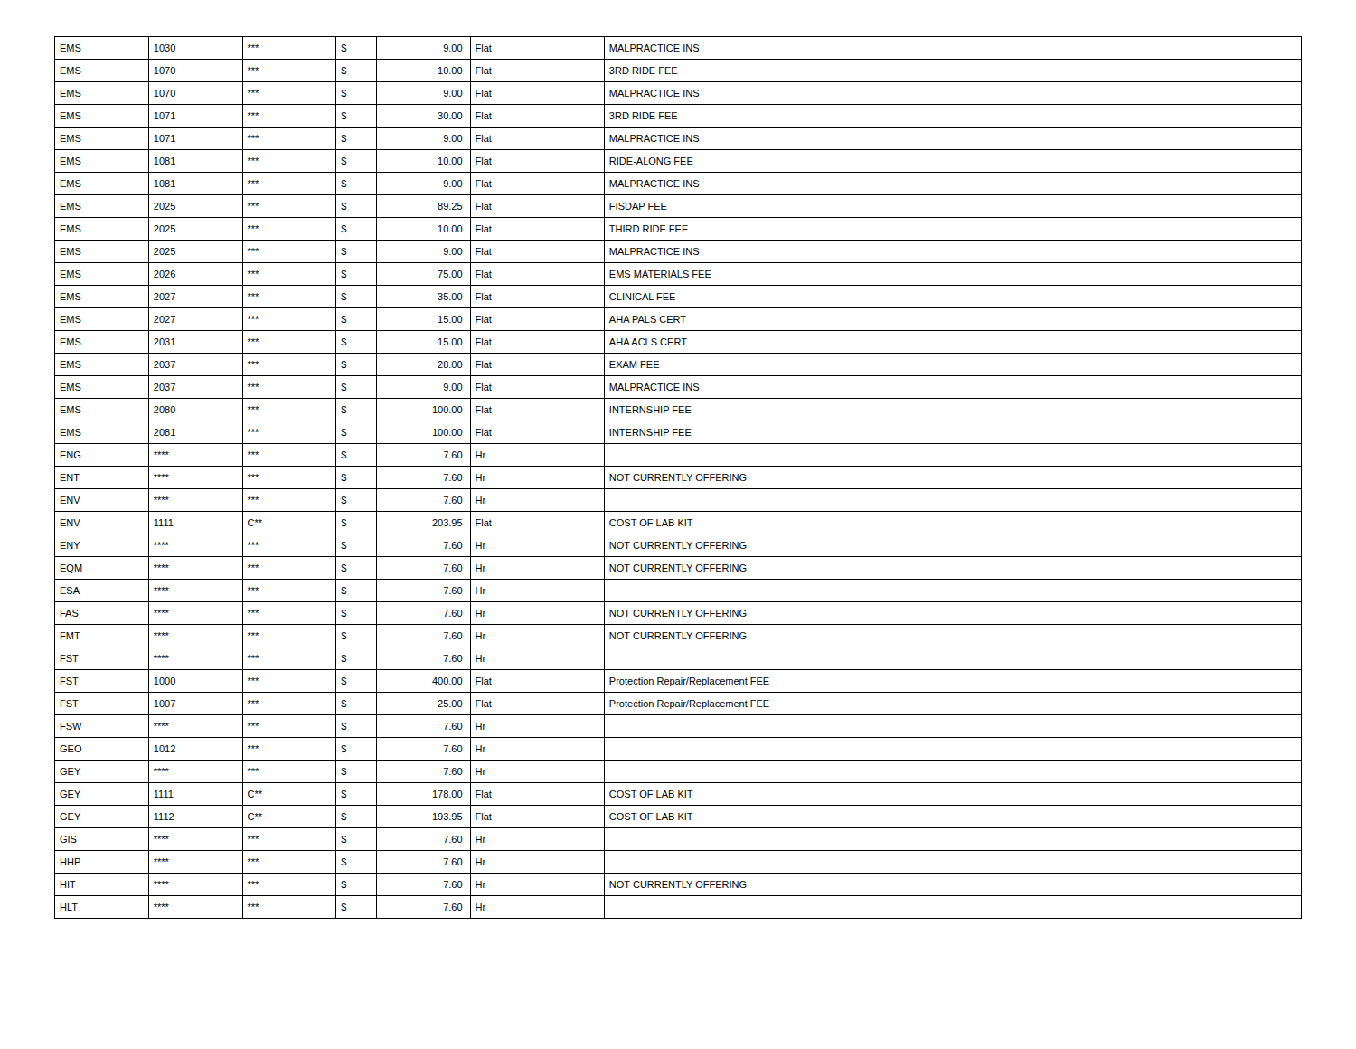| EMS | 1030 | *** | $ | 9.00 | Flat | MALPRACTICE INS |
| EMS | 1070 | *** | $ | 10.00 | Flat | 3RD RIDE FEE |
| EMS | 1070 | *** | $ | 9.00 | Flat | MALPRACTICE INS |
| EMS | 1071 | *** | $ | 30.00 | Flat | 3RD RIDE FEE |
| EMS | 1071 | *** | $ | 9.00 | Flat | MALPRACTICE INS |
| EMS | 1081 | *** | $ | 10.00 | Flat | RIDE-ALONG FEE |
| EMS | 1081 | *** | $ | 9.00 | Flat | MALPRACTICE INS |
| EMS | 2025 | *** | $ | 89.25 | Flat | FISDAP FEE |
| EMS | 2025 | *** | $ | 10.00 | Flat | THIRD RIDE FEE |
| EMS | 2025 | *** | $ | 9.00 | Flat | MALPRACTICE INS |
| EMS | 2026 | *** | $ | 75.00 | Flat | EMS MATERIALS FEE |
| EMS | 2027 | *** | $ | 35.00 | Flat | CLINICAL FEE |
| EMS | 2027 | *** | $ | 15.00 | Flat | AHA PALS CERT |
| EMS | 2031 | *** | $ | 15.00 | Flat | AHA ACLS CERT |
| EMS | 2037 | *** | $ | 28.00 | Flat | EXAM FEE |
| EMS | 2037 | *** | $ | 9.00 | Flat | MALPRACTICE INS |
| EMS | 2080 | *** | $ | 100.00 | Flat | INTERNSHIP FEE |
| EMS | 2081 | *** | $ | 100.00 | Flat | INTERNSHIP FEE |
| ENG | **** | *** | $ | 7.60 | Hr | |
| ENT | **** | *** | $ | 7.60 | Hr | NOT CURRENTLY OFFERING |
| ENV | **** | *** | $ | 7.60 | Hr | |
| ENV | 1111 | C** | $ | 203.95 | Flat | COST OF LAB KIT |
| ENY | **** | *** | $ | 7.60 | Hr | NOT CURRENTLY OFFERING |
| EQM | **** | *** | $ | 7.60 | Hr | NOT CURRENTLY OFFERING |
| ESA | **** | *** | $ | 7.60 | Hr | |
| FAS | **** | *** | $ | 7.60 | Hr | NOT CURRENTLY OFFERING |
| FMT | **** | *** | $ | 7.60 | Hr | NOT CURRENTLY OFFERING |
| FST | **** | *** | $ | 7.60 | Hr | |
| FST | 1000 | *** | $ | 400.00 | Flat | Protection Repair/Replacement FEE |
| FST | 1007 | *** | $ | 25.00 | Flat | Protection Repair/Replacement FEE |
| FSW | **** | *** | $ | 7.60 | Hr | |
| GEO | 1012 | *** | $ | 7.60 | Hr | |
| GEY | **** | *** | $ | 7.60 | Hr | |
| GEY | 1111 | C** | $ | 178.00 | Flat | COST OF LAB KIT |
| GEY | 1112 | C** | $ | 193.95 | Flat | COST OF LAB KIT |
| GIS | **** | *** | $ | 7.60 | Hr | |
| HHP | **** | *** | $ | 7.60 | Hr | |
| HIT | **** | *** | $ | 7.60 | Hr | NOT CURRENTLY OFFERING |
| HLT | **** | *** | $ | 7.60 | Hr | |